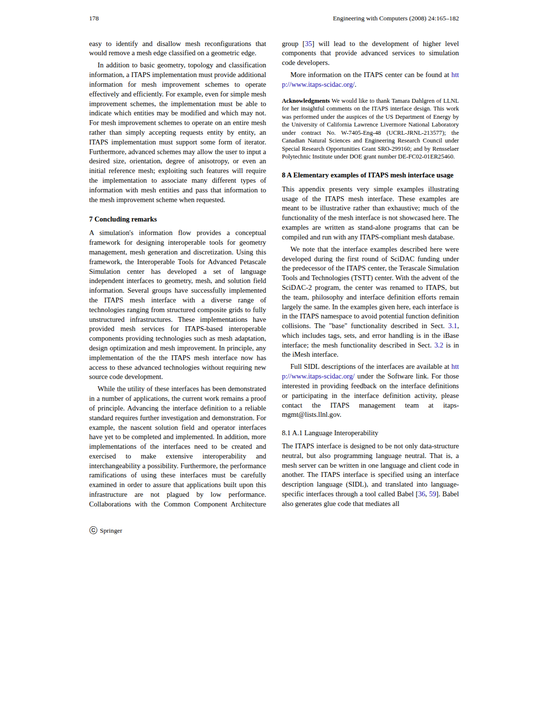178 Engineering with Computers (2008) 24:165–182
easy to identify and disallow mesh reconfigurations that would remove a mesh edge classified on a geometric edge.
In addition to basic geometry, topology and classification information, a ITAPS implementation must provide additional information for mesh improvement schemes to operate effectively and efficiently. For example, even for simple mesh improvement schemes, the implementation must be able to indicate which entities may be modified and which may not. For mesh improvement schemes to operate on an entire mesh rather than simply accepting requests entity by entity, an ITAPS implementation must support some form of iterator. Furthermore, advanced schemes may allow the user to input a desired size, orientation, degree of anisotropy, or even an initial reference mesh; exploiting such features will require the implementation to associate many different types of information with mesh entities and pass that information to the mesh improvement scheme when requested.
7 Concluding remarks
A simulation's information flow provides a conceptual framework for designing interoperable tools for geometry management, mesh generation and discretization. Using this framework, the Interoperable Tools for Advanced Petascale Simulation center has developed a set of language independent interfaces to geometry, mesh, and solution field information. Several groups have successfully implemented the ITAPS mesh interface with a diverse range of technologies ranging from structured composite grids to fully unstructured infrastructures. These implementations have provided mesh services for ITAPS-based interoperable components providing technologies such as mesh adaptation, design optimization and mesh improvement. In principle, any implementation of the the ITAPS mesh interface now has access to these advanced technologies without requiring new source code development.
While the utility of these interfaces has been demonstrated in a number of applications, the current work remains a proof of principle. Advancing the interface definition to a reliable standard requires further investigation and demonstration. For example, the nascent solution field and operator interfaces have yet to be completed and implemented. In addition, more implementations of the interfaces need to be created and exercised to make extensive interoperability and interchangeability a possibility. Furthermore, the performance ramifications of using these interfaces must be carefully examined in order to assure that applications built upon this infrastructure are not plagued by low performance. Collaborations with the Common Component Architecture group [35] will lead to the development of higher level components that provide advanced services to simulation code developers.
More information on the ITAPS center can be found at http://www.itaps-scidac.org/.
Acknowledgments We would like to thank Tamara Dahlgren of LLNL for her insightful comments on the ITAPS interface design. This work was performed under the auspices of the US Department of Energy by the University of California Lawrence Livermore National Laboratory under contract No. W-7405-Eng-48 (UCRL-JRNL-213577); the Canadian Natural Sciences and Engineering Research Council under Special Research Opportunities Grant SRO-299160; and by Rensselaer Polytechnic Institute under DOE grant number DE-FC02-01ER25460.
8 A Elementary examples of ITAPS mesh interface usage
This appendix presents very simple examples illustrating usage of the ITAPS mesh interface. These examples are meant to be illustrative rather than exhaustive; much of the functionality of the mesh interface is not showcased here. The examples are written as stand-alone programs that can be compiled and run with any ITAPS-compliant mesh database.
We note that the interface examples described here were developed during the first round of SciDAC funding under the predecessor of the ITAPS center, the Terascale Simulation Tools and Technologies (TSTT) center. With the advent of the SciDAC-2 program, the center was renamed to ITAPS, but the team, philosophy and interface definition efforts remain largely the same. In the examples given here, each interface is in the ITAPS namespace to avoid potential function definition collisions. The "base" functionality described in Sect. 3.1, which includes tags, sets, and error handling is in the iBase interface; the mesh functionality described in Sect. 3.2 is in the iMesh interface.
Full SIDL descriptions of the interfaces are available at http://www.itaps-scidac.org/ under the Software link. For those interested in providing feedback on the interface definitions or participating in the interface definition activity, please contact the ITAPS management team at itaps-mgmt@lists.llnl.gov.
8.1 A.1 Language Interoperability
The ITAPS interface is designed to be not only data-structure neutral, but also programming language neutral. That is, a mesh server can be written in one language and client code in another. The ITAPS interface is specified using an interface description language (SIDL), and translated into language-specific interfaces through a tool called Babel [36, 59]. Babel also generates glue code that mediates all
ⓒ Springer